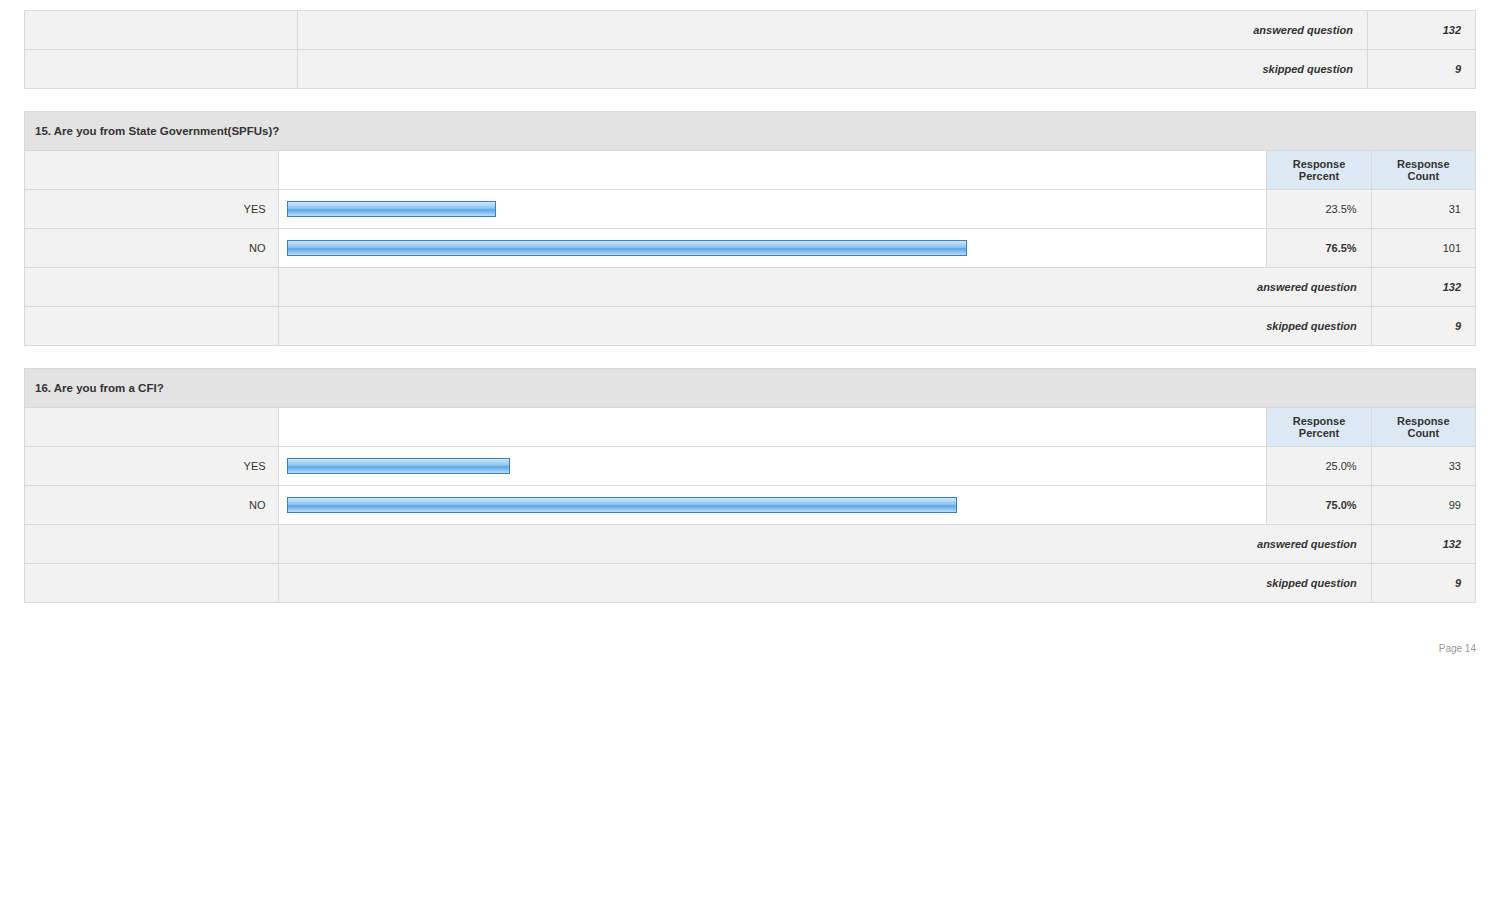| | answered question | 132 |
| | skipped question | 9 |
| 15. Are you from State Government(SPFUs)? |
| | | Response Percent | Response Count |
| YES | | 23.5% | 31 |
| NO | | 76.5% | 101 |
| | answered question | 132 |
| | skipped question | 9 |
| 16. Are you from a CFI? |
| | | Response Percent | Response Count |
| YES | | 25.0% | 33 |
| NO | | 75.0% | 99 |
| | answered question | 132 |
| | skipped question | 9 |
Page 14